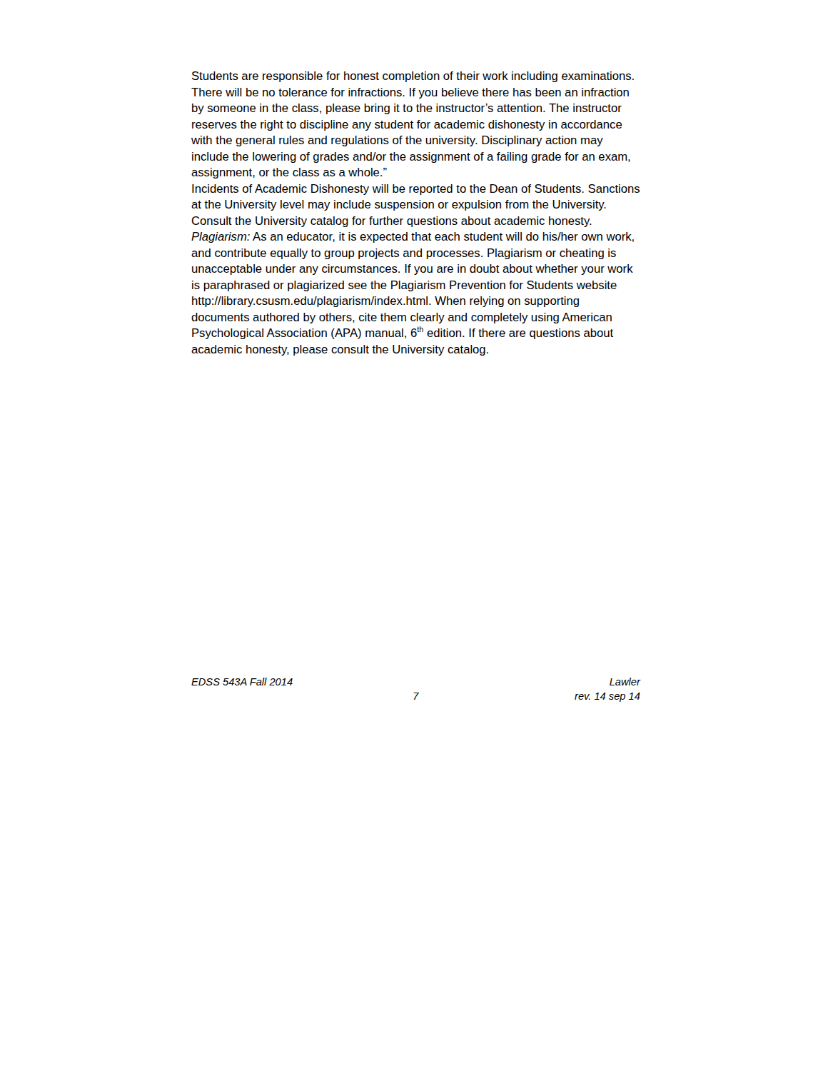Students are responsible for honest completion of their work including examinations. There will be no tolerance for infractions. If you believe there has been an infraction by someone in the class, please bring it to the instructor’s attention. The instructor reserves the right to discipline any student for academic dishonesty in accordance with the general rules and regulations of the university. Disciplinary action may include the lowering of grades and/or the assignment of a failing grade for an exam, assignment, or the class as a whole.”
Incidents of Academic Dishonesty will be reported to the Dean of Students. Sanctions at the University level may include suspension or expulsion from the University. Consult the University catalog for further questions about academic honesty.
Plagiarism: As an educator, it is expected that each student will do his/her own work, and contribute equally to group projects and processes. Plagiarism or cheating is unacceptable under any circumstances. If you are in doubt about whether your work is paraphrased or plagiarized see the Plagiarism Prevention for Students website http://library.csusm.edu/plagiarism/index.html. When relying on supporting documents authored by others, cite them clearly and completely using American Psychological Association (APA) manual, 6th edition. If there are questions about academic honesty, please consult the University catalog.
EDSS 543A Fall 2014 Lawler 7 rev. 14 sep 14